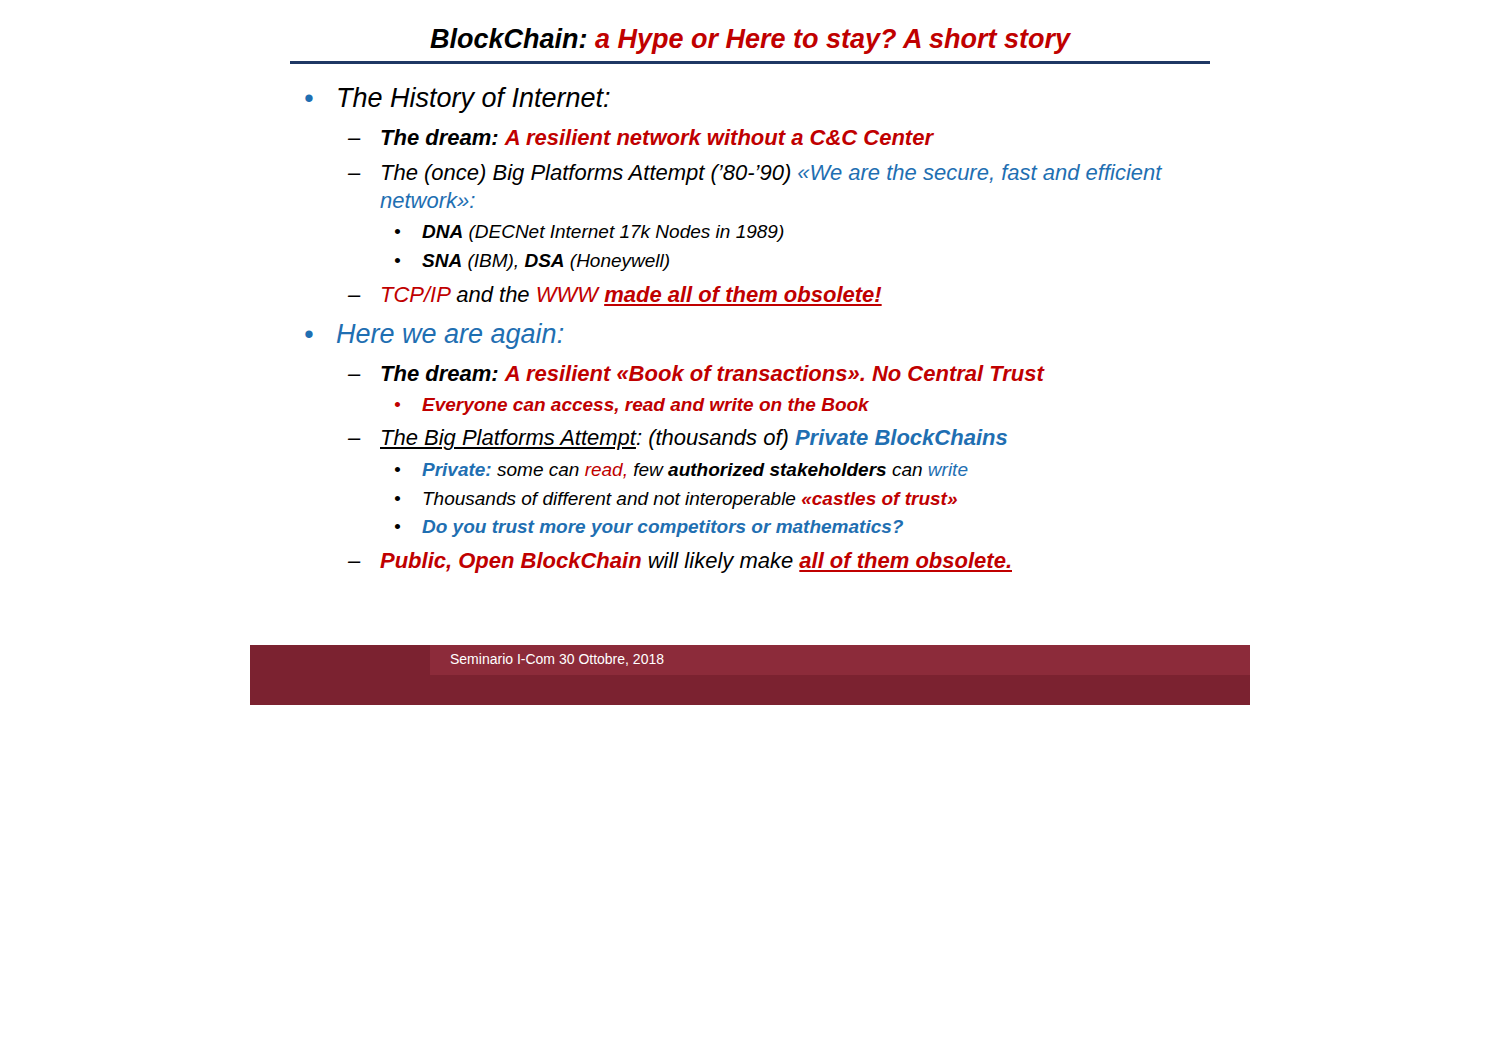BlockChain: a Hype or Here to stay? A short story
The History of Internet:
The dream: A resilient network without a C&C Center
The (once) Big Platforms Attempt (’80-’90) «We are the secure, fast and efficient network»:
DNA (DECNet Internet 17k Nodes in 1989)
SNA (IBM), DSA (Honeywell)
TCP/IP and the WWW made all of them obsolete!
Here we are again:
The dream: A resilient «Book of transactions». No Central Trust
Everyone can access, read and write on the Book
The Big Platforms Attempt: (thousands of) Private BlockChains
Private: some can read, few authorized stakeholders can write
Thousands of different and not interoperable «castles of trust»
Do you trust more your competitors or mathematics?
Public, Open BlockChain will likely make all of them obsolete.
Seminario I-Com 30 Ottobre, 2018